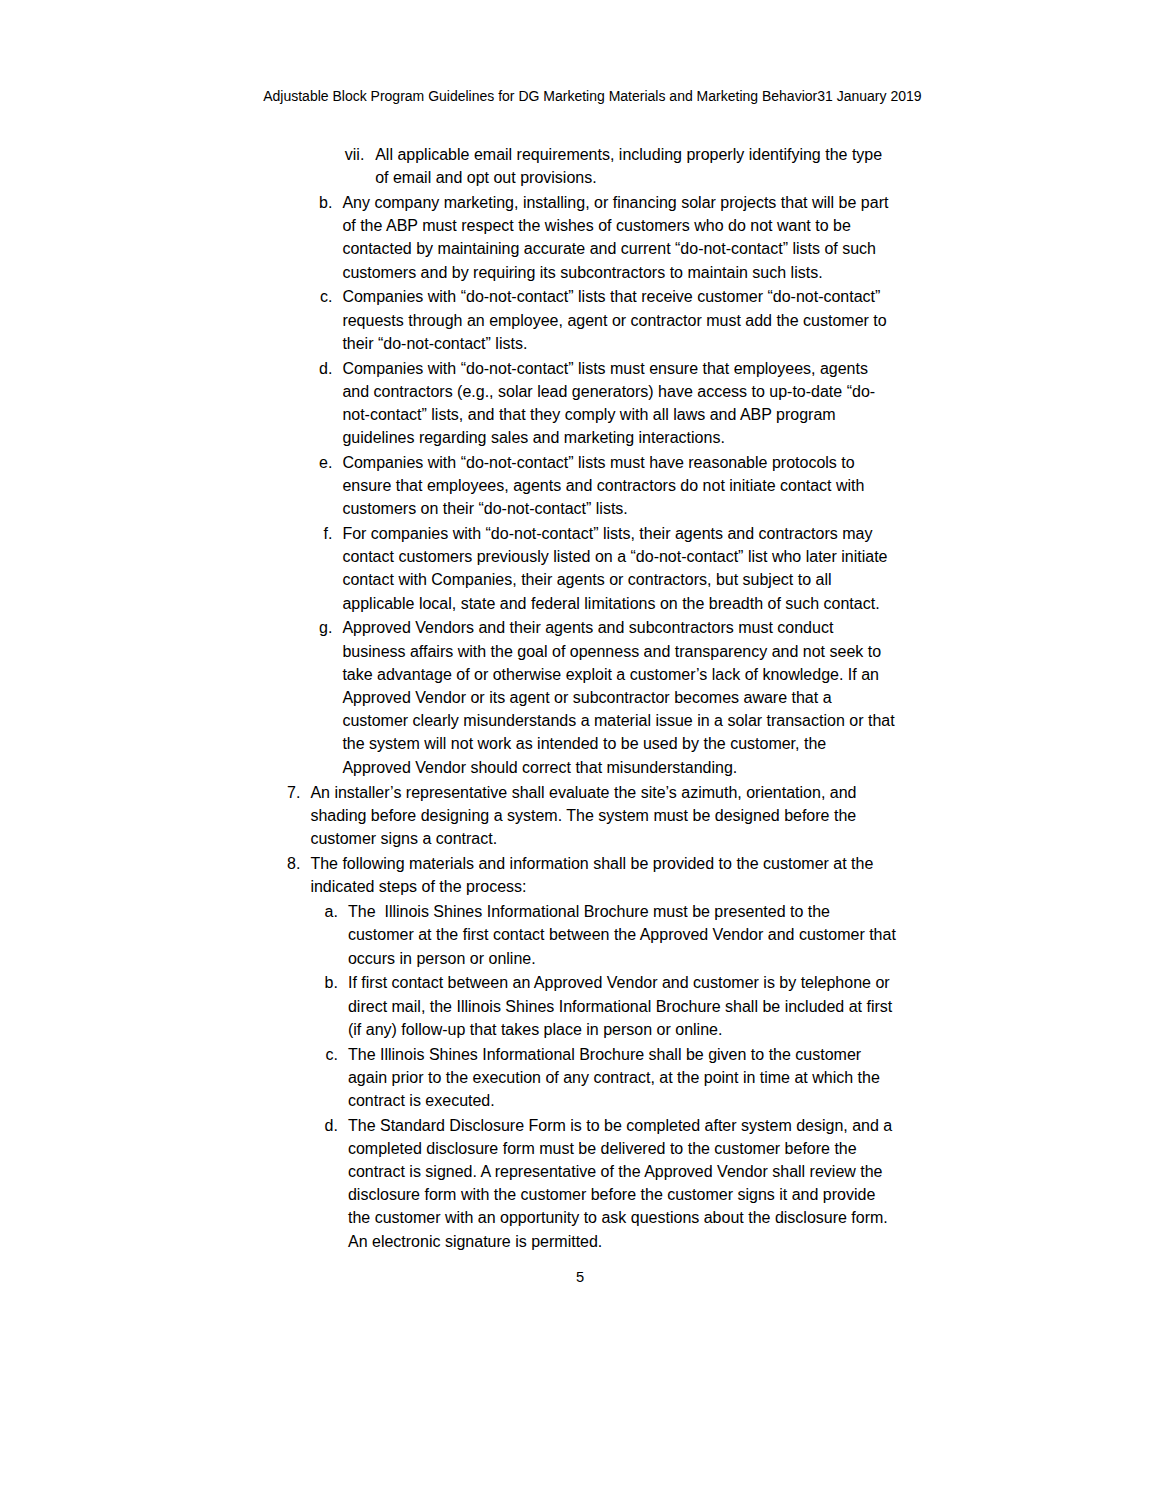Adjustable Block Program Guidelines for DG Marketing Materials and Marketing Behavior 31 January 2019
All applicable email requirements, including properly identifying the type of email and opt out provisions.
Any company marketing, installing, or financing solar projects that will be part of the ABP must respect the wishes of customers who do not want to be contacted by maintaining accurate and current “do-not-contact” lists of such customers and by requiring its subcontractors to maintain such lists.
Companies with “do-not-contact” lists that receive customer “do-not-contact” requests through an employee, agent or contractor must add the customer to their “do-not-contact” lists.
Companies with “do-not-contact” lists must ensure that employees, agents and contractors (e.g., solar lead generators) have access to up-to-date “do-not-contact” lists, and that they comply with all laws and ABP program guidelines regarding sales and marketing interactions.
Companies with “do-not-contact” lists must have reasonable protocols to ensure that employees, agents and contractors do not initiate contact with customers on their “do-not-contact” lists.
For companies with “do-not-contact” lists, their agents and contractors may contact customers previously listed on a “do-not-contact” list who later initiate contact with Companies, their agents or contractors, but subject to all applicable local, state and federal limitations on the breadth of such contact.
Approved Vendors and their agents and subcontractors must conduct business affairs with the goal of openness and transparency and not seek to take advantage of or otherwise exploit a customer’s lack of knowledge. If an Approved Vendor or its agent or subcontractor becomes aware that a customer clearly misunderstands a material issue in a solar transaction or that the system will not work as intended to be used by the customer, the Approved Vendor should correct that misunderstanding.
An installer’s representative shall evaluate the site’s azimuth, orientation, and shading before designing a system. The system must be designed before the customer signs a contract.
The following materials and information shall be provided to the customer at the indicated steps of the process:
The Illinois Shines Informational Brochure must be presented to the customer at the first contact between the Approved Vendor and customer that occurs in person or online.
If first contact between an Approved Vendor and customer is by telephone or direct mail, the Illinois Shines Informational Brochure shall be included at first (if any) follow-up that takes place in person or online.
The Illinois Shines Informational Brochure shall be given to the customer again prior to the execution of any contract, at the point in time at which the contract is executed.
The Standard Disclosure Form is to be completed after system design, and a completed disclosure form must be delivered to the customer before the contract is signed. A representative of the Approved Vendor shall review the disclosure form with the customer before the customer signs it and provide the customer with an opportunity to ask questions about the disclosure form. An electronic signature is permitted.
5